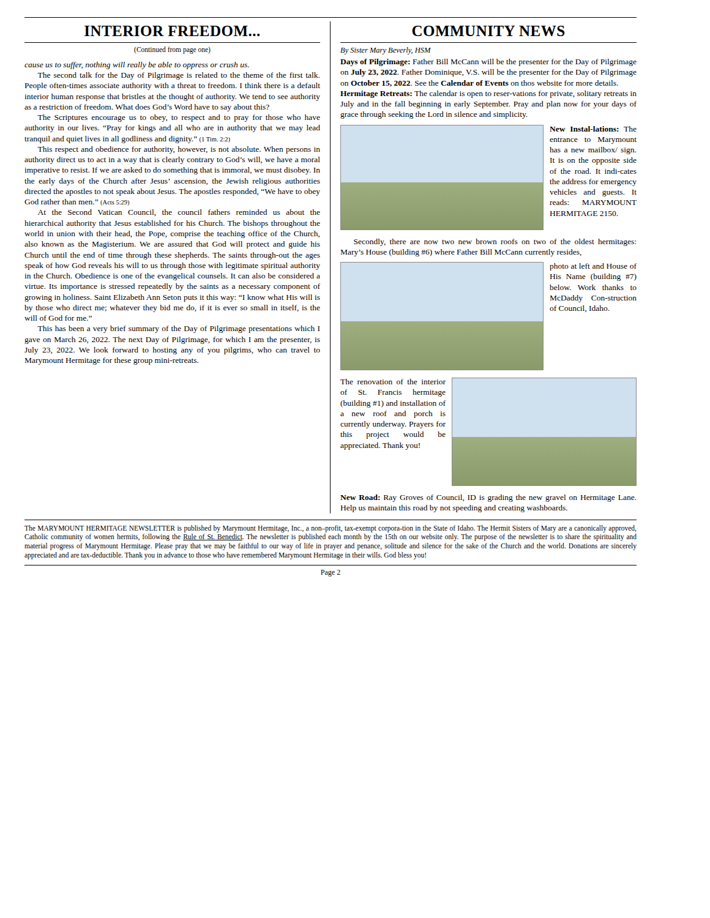INTERIOR FREEDOM...
(Continued from page one)
cause us to suffer, nothing will really be able to oppress or crush us.
The second talk for the Day of Pilgrimage is related to the theme of the first talk. People often-times associate authority with a threat to freedom. I think there is a default interior human response that bristles at the thought of authority. We tend to see authority as a restriction of freedom. What does God’s Word have to say about this?
The Scriptures encourage us to obey, to respect and to pray for those who have authority in our lives. “Pray for kings and all who are in authority that we may lead tranquil and quiet lives in all godliness and dignity.” (1 Tim. 2:2)
This respect and obedience for authority, however, is not absolute. When persons in authority direct us to act in a way that is clearly contrary to God’s will, we have a moral imperative to resist. If we are asked to do something that is immoral, we must disobey. In the early days of the Church after Jesus’ ascension, the Jewish religious authorities directed the apostles to not speak about Jesus. The apostles responded, “We have to obey God rather than men.” (Acts 5:29)
At the Second Vatican Council, the council fathers reminded us about the hierarchical authority that Jesus established for his Church. The bishops throughout the world in union with their head, the Pope, comprise the teaching office of the Church, also known as the Magisterium. We are assured that God will protect and guide his Church until the end of time through these shepherds. The saints through-out the ages speak of how God reveals his will to us through those with legitimate spiritual authority in the Church. Obedience is one of the evangelical counsels. It can also be considered a virtue. Its importance is stressed repeatedly by the saints as a necessary component of growing in holiness. Saint Elizabeth Ann Seton puts it this way: “I know what His will is by those who direct me; whatever they bid me do, if it is ever so small in itself, is the will of God for me.”
This has been a very brief summary of the Day of Pilgrimage presentations which I gave on March 26, 2022. The next Day of Pilgrimage, for which I am the presenter, is July 23, 2022. We look forward to hosting any of you pilgrims, who can travel to Marymount Hermitage for these group mini-retreats.
COMMUNITY NEWS
By Sister Mary Beverly, HSM
Days of Pilgrimage: Father Bill McCann will be the presenter for the Day of Pilgrimage on July 23, 2022. Father Dominique, V.S. will be the presenter for the Day of Pilgrimage on October 15, 2022. See the Calendar of Events on thos website for more details.
Hermitage Retreats: The calendar is open to reser-vations for private, solitary retreats in July and in the fall beginning in early September. Pray and plan now for your days of grace through seeking the Lord in silence and simplicity.
New Instal-lations: The entrance to Marymount has a new mailbox/ sign. It is on the opposite side of the road. It indi-cates the address for emergency vehicles and guests. It reads: MARYMOUNT HERMITAGE 2150.
Secondly, there are now two new brown roofs on two of the oldest hermitages: Mary’s House (building #6) where Father Bill McCann currently resides,
photo at left and House of His Name (building #7) below. Work thanks to McDaddy Con-struction of Council, Idaho.
The renovation of the interior of St. Francis hermitage (building #1) and installation of a new roof and porch is currently underway. Prayers for this project would be appreciated. Thank you!
New Road: Ray Groves of Council, ID is grading the new gravel on Hermitage Lane. Help us maintain this road by not speeding and creating washboards.
The MARYMOUNT HERMITAGE NEWSLETTER is published by Marymount Hermitage, Inc., a non–profit, tax-exempt corpora-tion in the State of Idaho. The Hermit Sisters of Mary are a canonically approved, Catholic community of women hermits, following the Rule of St. Benedict. The newsletter is published each month by the 15th on our website only. The purpose of the newsletter is to share the spirituality and material progress of Marymount Hermitage. Please pray that we may be faithful to our way of life in prayer and penance, solitude and silence for the sake of the Church and the world. Donations are sincerely appreciated and are tax-deductible. Thank you in advance to those who have remembered Marymount Hermitage in their wills. God bless you!
Page 2